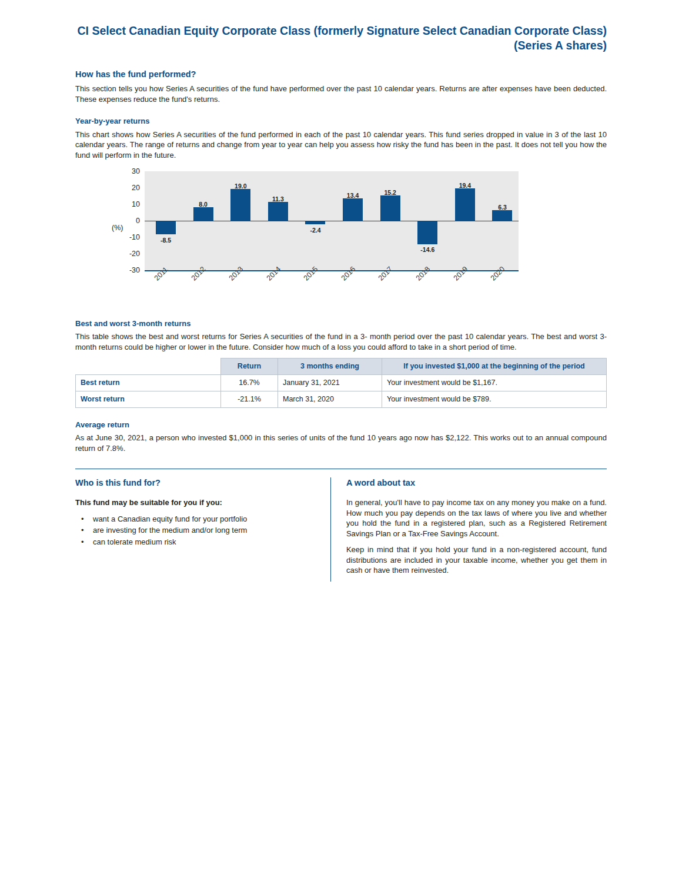CI Select Canadian Equity Corporate Class (formerly Signature Select Canadian Corporate Class)
(Series A shares)
How has the fund performed?
This section tells you how Series A securities of the fund have performed over the past 10 calendar years. Returns are after expenses have been deducted. These expenses reduce the fund's returns.
Year-by-year returns
This chart shows how Series A securities of the fund performed in each of the past 10 calendar years. This fund series dropped in value in 3 of the last 10 calendar years. The range of returns and change from year to year can help you assess how risky the fund has been in the past. It does not tell you how the fund will perform in the future.
(%)
30
20
10
0
-10
-20
-30
-8.5
8.0
19.0
11.3
-2.4
13.4
15.2
-14.6
19.4
6.3
2011
2012
2013
2014
2015
2016
2017
2018
2019
2020
Best and worst 3-month returns
This table shows the best and worst returns for Series A securities of the fund in a 3- month period over the past 10 calendar years. The best and worst 3-month returns could be higher or lower in the future. Consider how much of a loss you could afford to take in a short period of time.
| | Return | 3 months ending | If you invested $1,000 at the beginning of the period |
| Best return | 16.7% | January 31, 2021 | Your investment would be $1,167. |
| Worst return | -21.1% | March 31, 2020 | Your investment would be $789. |
Average return
As at June 30, 2021, a person who invested $1,000 in this series of units of the fund 10 years ago now has $2,122. This works out to an annual compound return of 7.8%.
Who is this fund for?
This fund may be suitable for you if you:
want a Canadian equity fund for your portfolio
are investing for the medium and/or long term
can tolerate medium risk
A word about tax
In general, you'll have to pay income tax on any money you make on a fund. How much you pay depends on the tax laws of where you live and whether you hold the fund in a registered plan, such as a Registered Retirement Savings Plan or a Tax-Free Savings Account.
Keep in mind that if you hold your fund in a non-registered account, fund distributions are included in your taxable income, whether you get them in cash or have them reinvested.